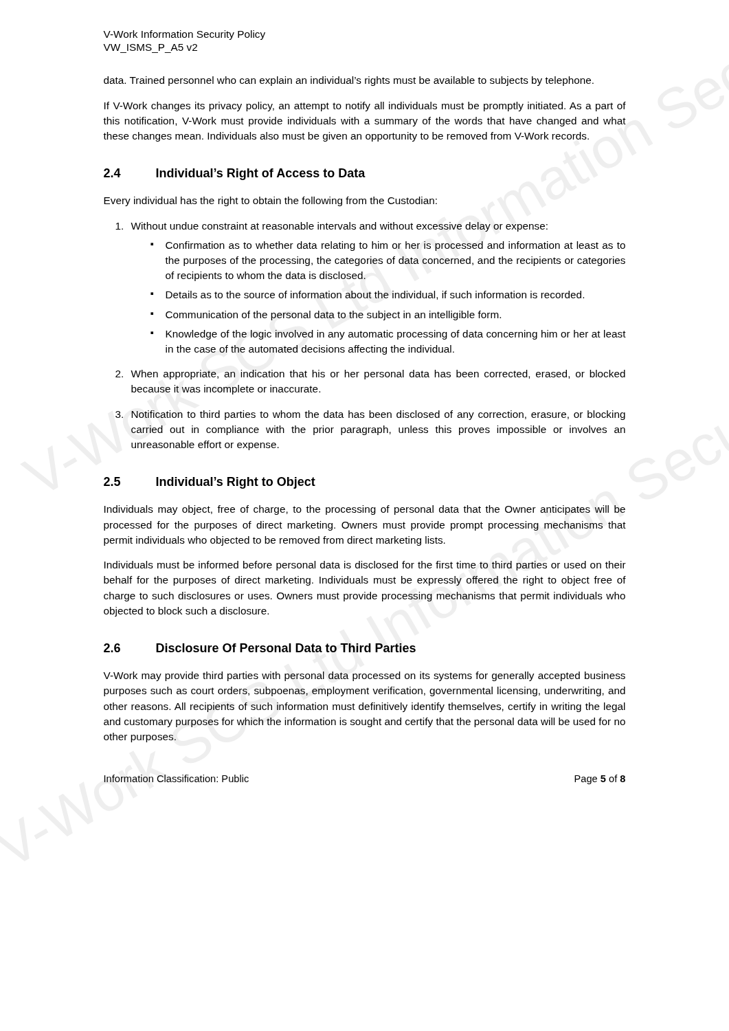V-Work SCS Ltd Information Security Policy V-Work SCS Ltd Information Security Policy
V-Work Information Security Policy
VW_ISMS_P_A5 v2
data. Trained personnel who can explain an individual’s rights must be available to subjects by telephone.
If V-Work changes its privacy policy, an attempt to notify all individuals must be promptly initiated. As a part of this notification, V-Work must provide individuals with a summary of the words that have changed and what these changes mean. Individuals also must be given an opportunity to be removed from V-Work records.
2.4 Individual’s Right of Access to Data
Every individual has the right to obtain the following from the Custodian:
Without undue constraint at reasonable intervals and without excessive delay or expense:
Confirmation as to whether data relating to him or her is processed and information at least as to the purposes of the processing, the categories of data concerned, and the recipients or categories of recipients to whom the data is disclosed.
Details as to the source of information about the individual, if such information is recorded.
Communication of the personal data to the subject in an intelligible form.
Knowledge of the logic involved in any automatic processing of data concerning him or her at least in the case of the automated decisions affecting the individual.
When appropriate, an indication that his or her personal data has been corrected, erased, or blocked because it was incomplete or inaccurate.
Notification to third parties to whom the data has been disclosed of any correction, erasure, or blocking carried out in compliance with the prior paragraph, unless this proves impossible or involves an unreasonable effort or expense.
2.5 Individual’s Right to Object
Individuals may object, free of charge, to the processing of personal data that the Owner anticipates will be processed for the purposes of direct marketing. Owners must provide prompt processing mechanisms that permit individuals who objected to be removed from direct marketing lists.
Individuals must be informed before personal data is disclosed for the first time to third parties or used on their behalf for the purposes of direct marketing. Individuals must be expressly offered the right to object free of charge to such disclosures or uses. Owners must provide processing mechanisms that permit individuals who objected to block such a disclosure.
2.6 Disclosure Of Personal Data to Third Parties
V-Work may provide third parties with personal data processed on its systems for generally accepted business purposes such as court orders, subpoenas, employment verification, governmental licensing, underwriting, and other reasons. All recipients of such information must definitively identify themselves, certify in writing the legal and customary purposes for which the information is sought and certify that the personal data will be used for no other purposes.
Information Classification: Public
Page 5 of 8